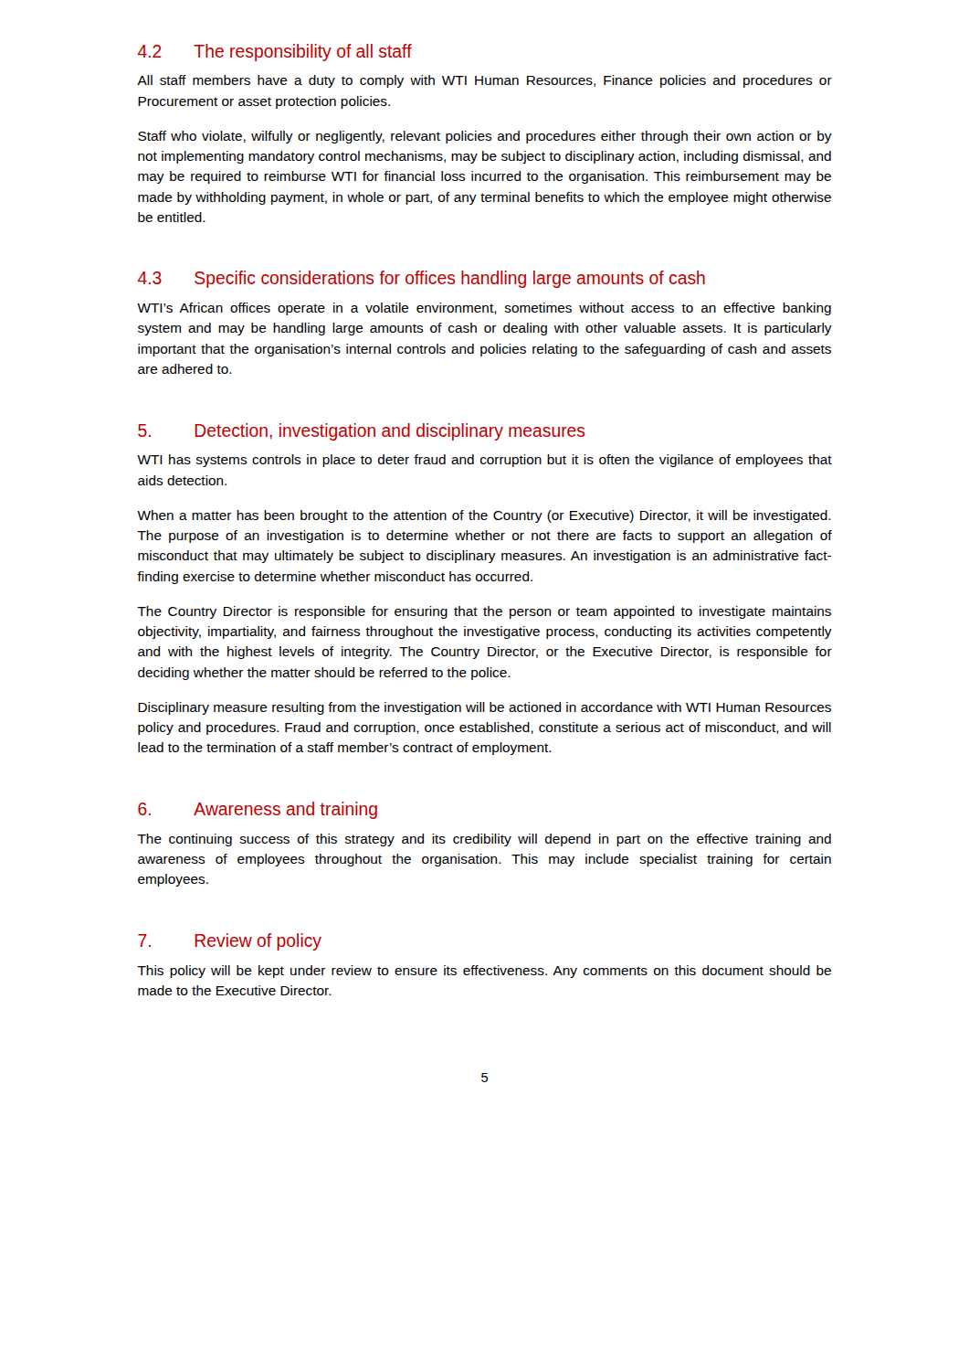4.2 The responsibility of all staff
All staff members have a duty to comply with WTI Human Resources, Finance policies and procedures or Procurement or asset protection policies.
Staff who violate, wilfully or negligently, relevant policies and procedures either through their own action or by not implementing mandatory control mechanisms, may be subject to disciplinary action, including dismissal, and may be required to reimburse WTI for financial loss incurred to the organisation. This reimbursement may be made by withholding payment, in whole or part, of any terminal benefits to which the employee might otherwise be entitled.
4.3 Specific considerations for offices handling large amounts of cash
WTI’s African offices operate in a volatile environment, sometimes without access to an effective banking system and may be handling large amounts of cash or dealing with other valuable assets. It is particularly important that the organisation’s internal controls and policies relating to the safeguarding of cash and assets are adhered to.
5. Detection, investigation and disciplinary measures
WTI has systems controls in place to deter fraud and corruption but it is often the vigilance of employees that aids detection.
When a matter has been brought to the attention of the Country (or Executive) Director, it will be investigated. The purpose of an investigation is to determine whether or not there are facts to support an allegation of misconduct that may ultimately be subject to disciplinary measures. An investigation is an administrative fact-finding exercise to determine whether misconduct has occurred.
The Country Director is responsible for ensuring that the person or team appointed to investigate maintains objectivity, impartiality, and fairness throughout the investigative process, conducting its activities competently and with the highest levels of integrity. The Country Director, or the Executive Director, is responsible for deciding whether the matter should be referred to the police.
Disciplinary measure resulting from the investigation will be actioned in accordance with WTI Human Resources policy and procedures. Fraud and corruption, once established, constitute a serious act of misconduct, and will lead to the termination of a staff member’s contract of employment.
6. Awareness and training
The continuing success of this strategy and its credibility will depend in part on the effective training and awareness of employees throughout the organisation. This may include specialist training for certain employees.
7. Review of policy
This policy will be kept under review to ensure its effectiveness. Any comments on this document should be made to the Executive Director.
5